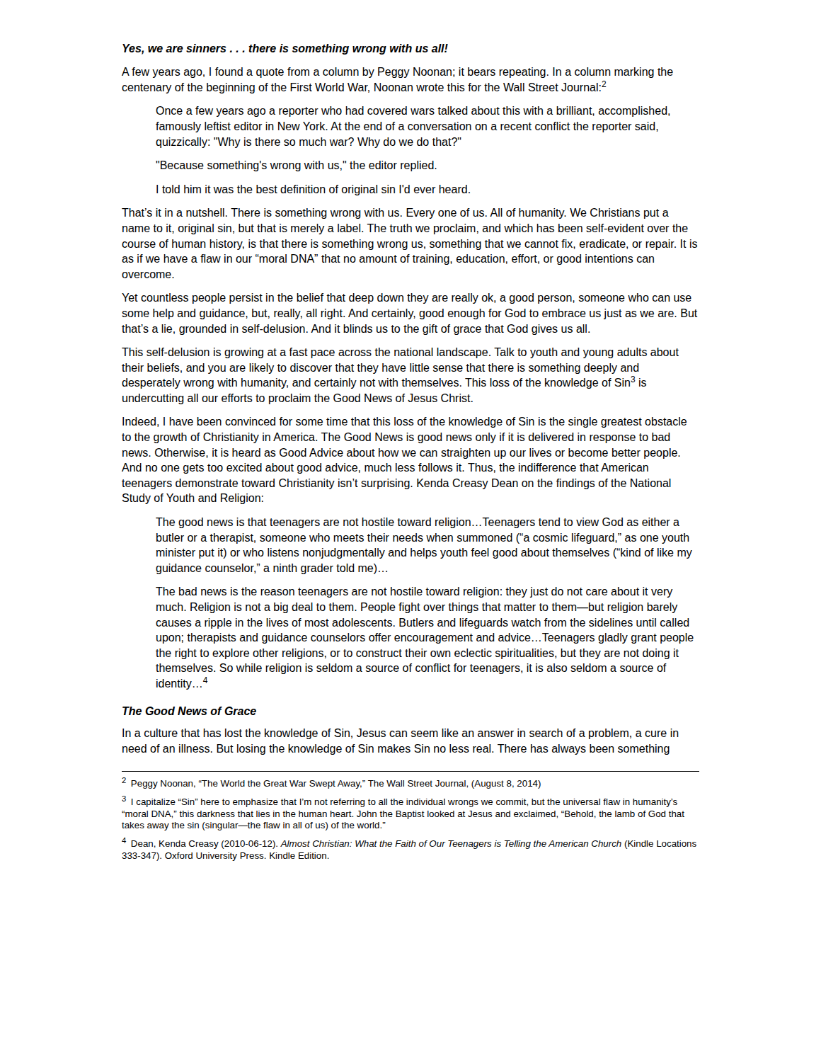Yes, we are sinners . . . there is something wrong with us all!
A few years ago, I found a quote from a column by Peggy Noonan; it bears repeating. In a column marking the centenary of the beginning of the First World War, Noonan wrote this for the Wall Street Journal:2
Once a few years ago a reporter who had covered wars talked about this with a brilliant, accomplished, famously leftist editor in New York. At the end of a conversation on a recent conflict the reporter said, quizzically: "Why is there so much war? Why do we do that?"
"Because something's wrong with us," the editor replied.
I told him it was the best definition of original sin I'd ever heard.
That’s it in a nutshell. There is something wrong with us. Every one of us. All of humanity. We Christians put a name to it, original sin, but that is merely a label. The truth we proclaim, and which has been self-evident over the course of human history, is that there is something wrong us, something that we cannot fix, eradicate, or repair. It is as if we have a flaw in our “moral DNA” that no amount of training, education, effort, or good intentions can overcome.
Yet countless people persist in the belief that deep down they are really ok, a good person, someone who can use some help and guidance, but, really, all right. And certainly, good enough for God to embrace us just as we are. But that’s a lie, grounded in self-delusion. And it blinds us to the gift of grace that God gives us all.
This self-delusion is growing at a fast pace across the national landscape. Talk to youth and young adults about their beliefs, and you are likely to discover that they have little sense that there is something deeply and desperately wrong with humanity, and certainly not with themselves. This loss of the knowledge of Sin3 is undercutting all our efforts to proclaim the Good News of Jesus Christ.
Indeed, I have been convinced for some time that this loss of the knowledge of Sin is the single greatest obstacle to the growth of Christianity in America. The Good News is good news only if it is delivered in response to bad news. Otherwise, it is heard as Good Advice about how we can straighten up our lives or become better people. And no one gets too excited about good advice, much less follows it. Thus, the indifference that American teenagers demonstrate toward Christianity isn’t surprising. Kenda Creasy Dean on the findings of the National Study of Youth and Religion:
The good news is that teenagers are not hostile toward religion…Teenagers tend to view God as either a butler or a therapist, someone who meets their needs when summoned (“a cosmic lifeguard,” as one youth minister put it) or who listens nonjudgmentally and helps youth feel good about themselves (“kind of like my guidance counselor,” a ninth grader told me)…
The bad news is the reason teenagers are not hostile toward religion: they just do not care about it very much. Religion is not a big deal to them. People fight over things that matter to them—but religion barely causes a ripple in the lives of most adolescents. Butlers and lifeguards watch from the sidelines until called upon; therapists and guidance counselors offer encouragement and advice…Teenagers gladly grant people the right to explore other religions, or to construct their own eclectic spiritualities, but they are not doing it themselves. So while religion is seldom a source of conflict for teenagers, it is also seldom a source of identity…4
The Good News of Grace
In a culture that has lost the knowledge of Sin, Jesus can seem like an answer in search of a problem, a cure in need of an illness. But losing the knowledge of Sin makes Sin no less real. There has always been something
2 Peggy Noonan, “The World the Great War Swept Away,” The Wall Street Journal, (August 8, 2014)
3 I capitalize “Sin” here to emphasize that I’m not referring to all the individual wrongs we commit, but the universal flaw in humanity’s “moral DNA,” this darkness that lies in the human heart. John the Baptist looked at Jesus and exclaimed, “Behold, the lamb of God that takes away the sin (singular—the flaw in all of us) of the world.”
4 Dean, Kenda Creasy (2010-06-12). Almost Christian: What the Faith of Our Teenagers is Telling the American Church (Kindle Locations 333-347). Oxford University Press. Kindle Edition.